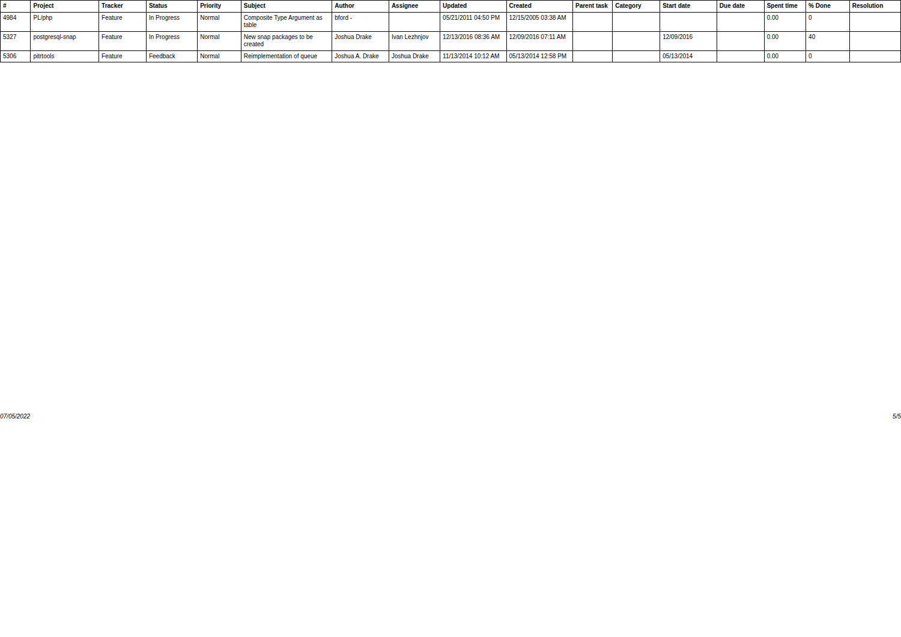| # | Project | Tracker | Status | Priority | Subject | Author | Assignee | Updated | Created | Parent task | Category | Start date | Due date | Spent time | % Done | Resolution |
| --- | --- | --- | --- | --- | --- | --- | --- | --- | --- | --- | --- | --- | --- | --- | --- | --- |
| 4984 | PL/php | Feature | In Progress | Normal | Composite Type Argument as table | bford - | | 05/21/2011 04:50 PM | 12/15/2005 03:38 AM | | | | | 0.00 | 0 | |
| 5327 | postgresql-snap | Feature | In Progress | Normal | New snap packages to be created | Joshua Drake | Ivan Lezhnjov | 12/13/2016 08:36 AM | 12/09/2016 07:11 AM | | | 12/09/2016 | | 0.00 | 40 | |
| 5306 | pitrtools | Feature | Feedback | Normal | Reimplementation of queue | Joshua A. Drake | Joshua Drake | 11/13/2014 10:12 AM | 05/13/2014 12:58 PM | | | 05/13/2014 | | 0.00 | 0 | |
07/05/2022 5/5